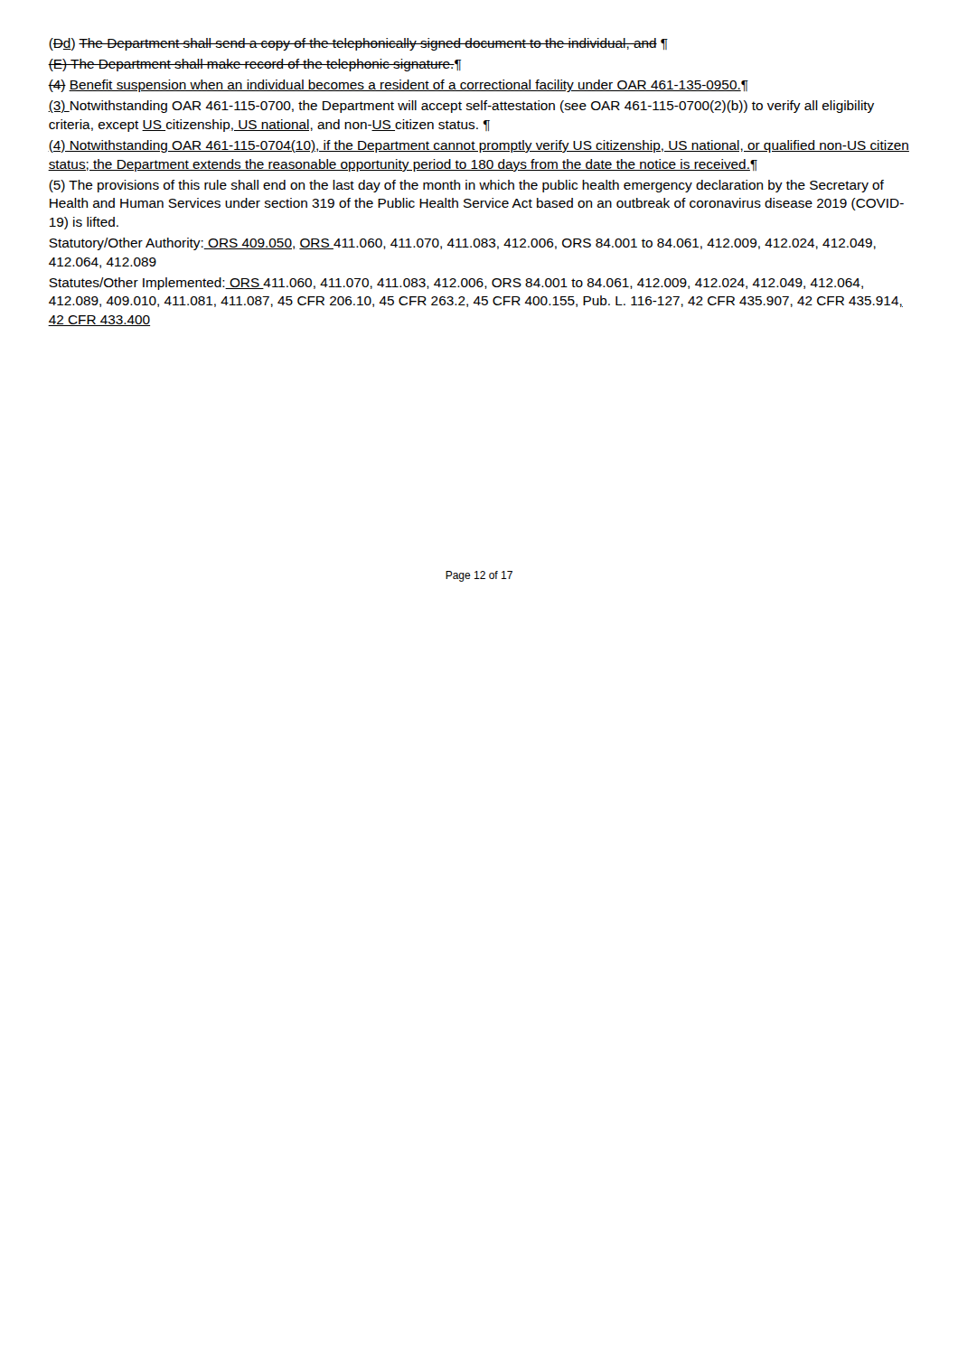(Dd) The Department shall send a copy of the telephonically signed document to the individual, and ¶
(E) The Department shall make record of the telephonic signature.¶
(4) Benefit suspension when an individual becomes a resident of a correctional facility under OAR 461-135-0950.¶
(3) Notwithstanding OAR 461-115-0700, the Department will accept self-attestation (see OAR 461-115-0700(2)(b)) to verify all eligibility criteria, except US citizenship, US national, and non-US citizen status. ¶
(4) Notwithstanding OAR 461-115-0704(10), if the Department cannot promptly verify US citizenship, US national, or qualified non-US citizen status; the Department extends the reasonable opportunity period to 180 days from the date the notice is received.¶
(5) The provisions of this rule shall end on the last day of the month in which the public health emergency declaration by the Secretary of Health and Human Services under section 319 of the Public Health Service Act based on an outbreak of coronavirus disease 2019 (COVID-19) is lifted.
Statutory/Other Authority: ORS 409.050, ORS 411.060, 411.070, 411.083, 412.006, ORS 84.001 to 84.061, 412.009, 412.024, 412.049, 412.064, 412.089
Statutes/Other Implemented: ORS 411.060, 411.070, 411.083, 412.006, ORS 84.001 to 84.061, 412.009, 412.024, 412.049, 412.064, 412.089, 409.010, 411.081, 411.087, 45 CFR 206.10, 45 CFR 263.2, 45 CFR 400.155, Pub. L. 116-127, 42 CFR 435.907, 42 CFR 435.914, 42 CFR 433.400
Page 12 of 17